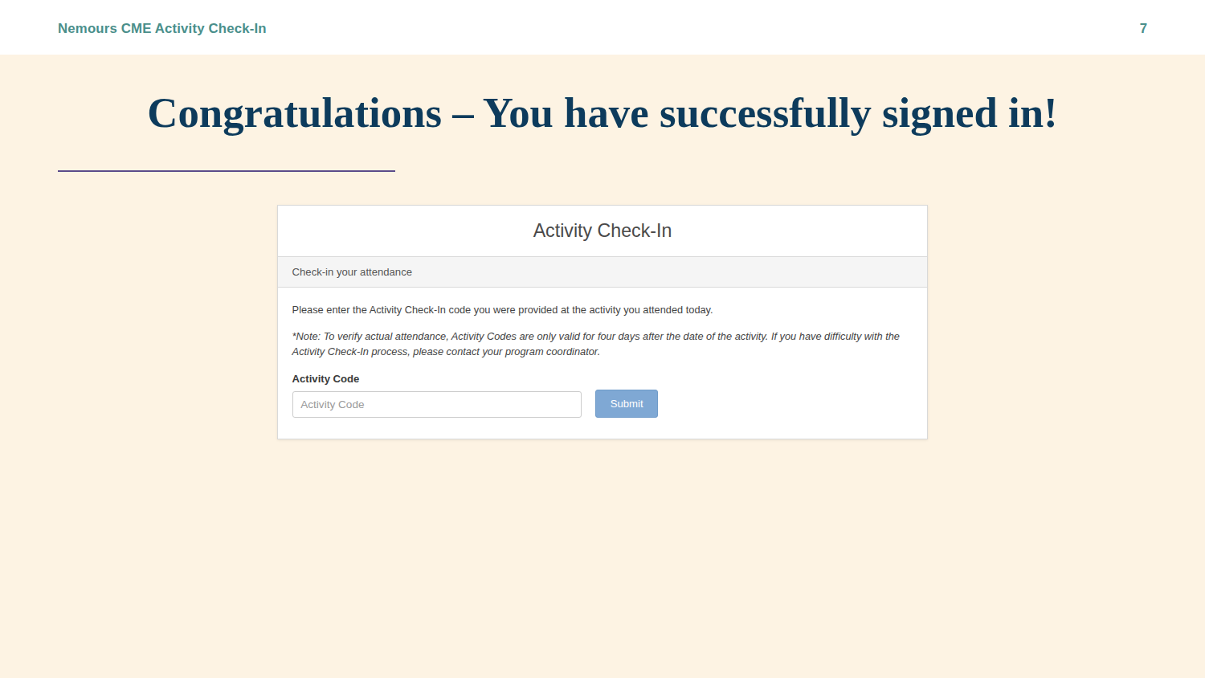Nemours CME Activity Check-In 7
Congratulations – You have successfully signed in!
Activity Check-In
Check-in your attendance
Please enter the Activity Check-In code you were provided at the activity you attended today.
*Note: To verify actual attendance, Activity Codes are only valid for four days after the date of the activity. If you have difficulty with the Activity Check-In process, please contact your program coordinator.
Activity Code
Submit